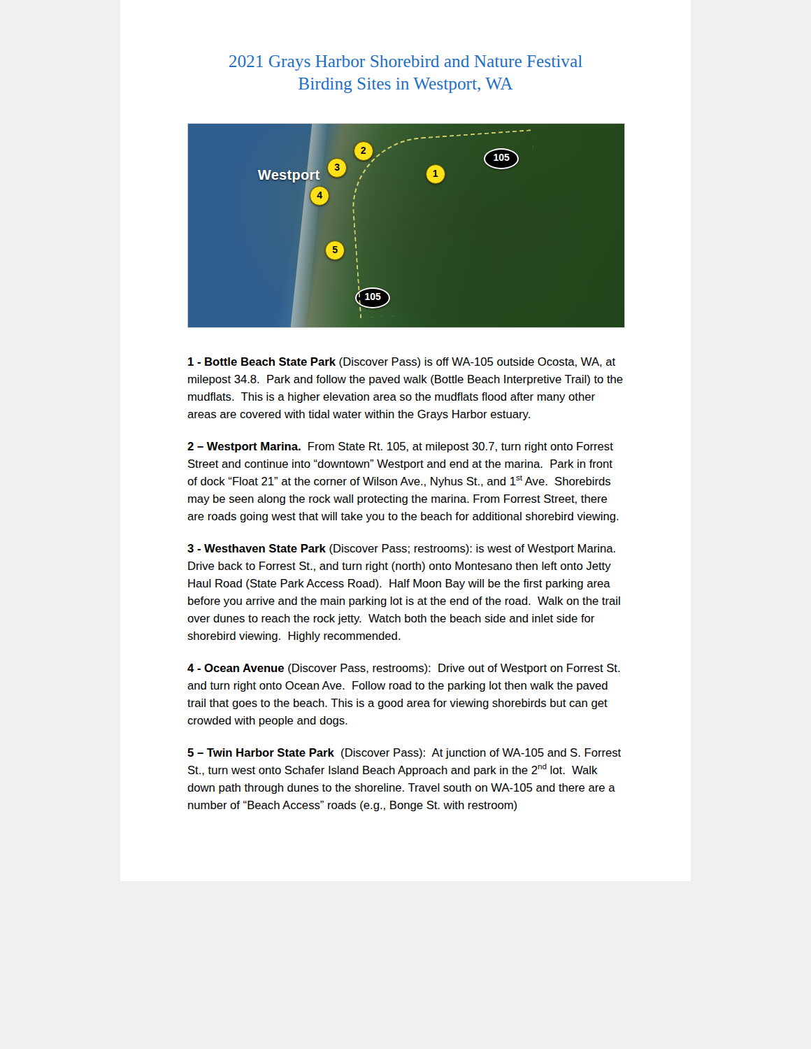2021 Grays Harbor Shorebird and Nature Festival
Birding Sites in Westport, WA
Westport 1 2 3 4 5 105 105
1 - Bottle Beach State Park (Discover Pass) is off WA-105 outside Ocosta, WA, at milepost 34.8. Park and follow the paved walk (Bottle Beach Interpretive Trail) to the mudflats. This is a higher elevation area so the mudflats flood after many other areas are covered with tidal water within the Grays Harbor estuary.
2 – Westport Marina. From State Rt. 105, at milepost 30.7, turn right onto Forrest Street and continue into “downtown” Westport and end at the marina. Park in front of dock “Float 21” at the corner of Wilson Ave., Nyhus St., and 1st Ave. Shorebirds may be seen along the rock wall protecting the marina. From Forrest Street, there are roads going west that will take you to the beach for additional shorebird viewing.
3 - Westhaven State Park (Discover Pass; restrooms): is west of Westport Marina. Drive back to Forrest St., and turn right (north) onto Montesano then left onto Jetty Haul Road (State Park Access Road). Half Moon Bay will be the first parking area before you arrive and the main parking lot is at the end of the road. Walk on the trail over dunes to reach the rock jetty. Watch both the beach side and inlet side for shorebird viewing. Highly recommended.
4 - Ocean Avenue (Discover Pass, restrooms): Drive out of Westport on Forrest St. and turn right onto Ocean Ave. Follow road to the parking lot then walk the paved trail that goes to the beach. This is a good area for viewing shorebirds but can get crowded with people and dogs.
5 – Twin Harbor State Park (Discover Pass): At junction of WA-105 and S. Forrest St., turn west onto Schafer Island Beach Approach and park in the 2nd lot. Walk down path through dunes to the shoreline. Travel south on WA-105 and there are a number of “Beach Access” roads (e.g., Bonge St. with restroom)